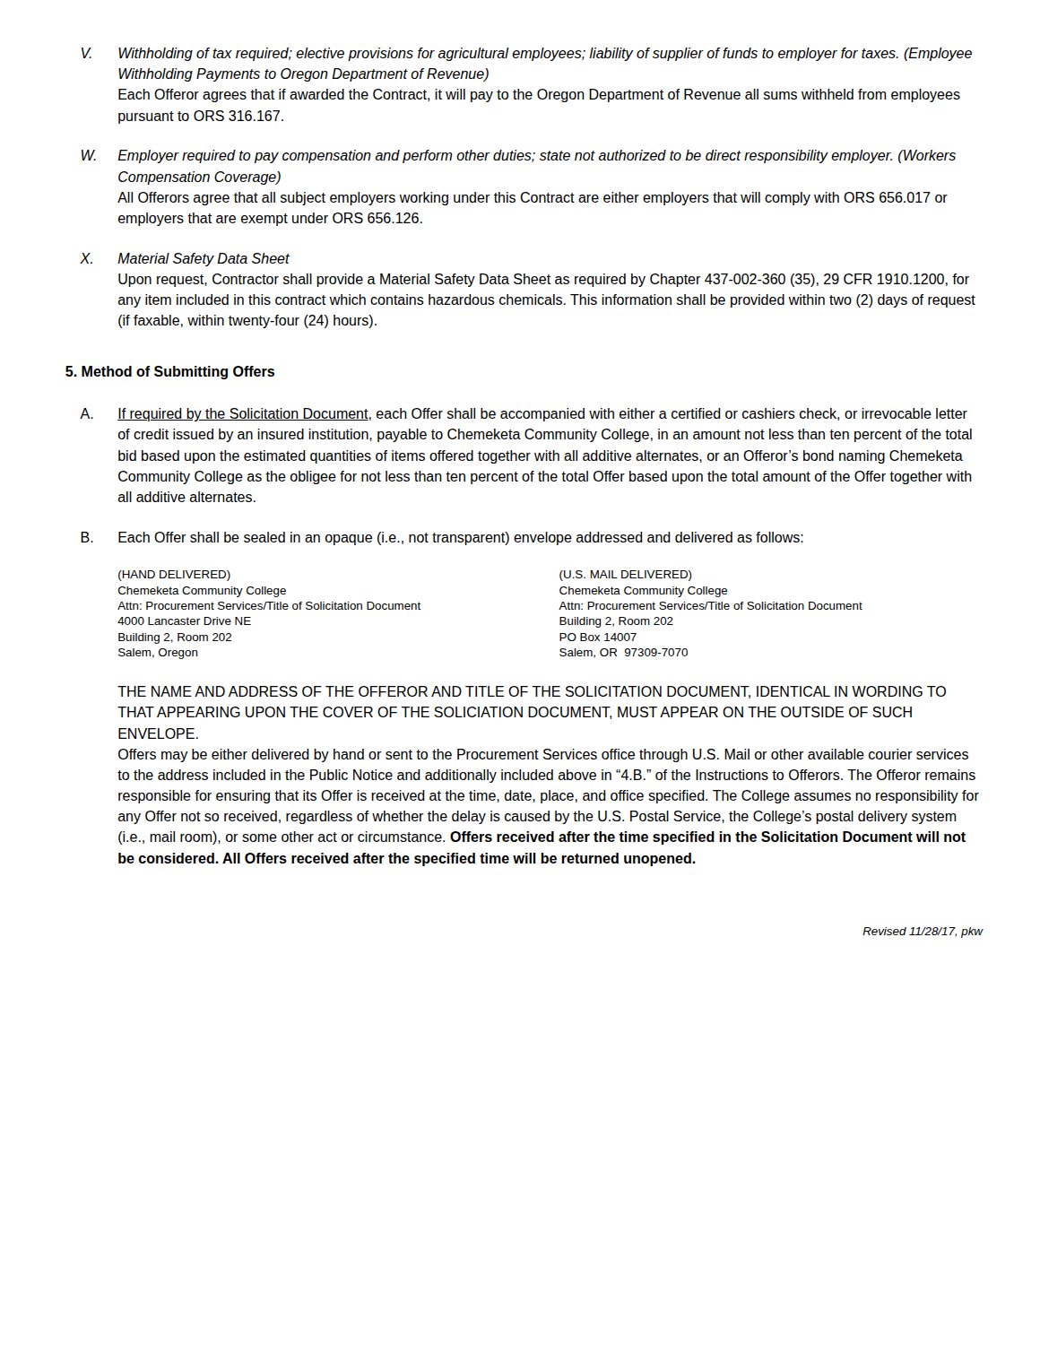V.
Withholding of tax required; elective provisions for agricultural employees; liability of supplier of funds to employer for taxes. (Employee Withholding Payments to Oregon Department of Revenue)
Each Offeror agrees that if awarded the Contract, it will pay to the Oregon Department of Revenue all sums withheld from employees pursuant to ORS 316.167.
W.
Employer required to pay compensation and perform other duties; state not authorized to be direct responsibility employer. (Workers Compensation Coverage)
All Offerors agree that all subject employers working under this Contract are either employers that will comply with ORS 656.017 or employers that are exempt under ORS 656.126.
X.
Material Safety Data Sheet
Upon request, Contractor shall provide a Material Safety Data Sheet as required by Chapter 437-002-360 (35), 29 CFR 1910.1200, for any item included in this contract which contains hazardous chemicals. This information shall be provided within two (2) days of request (if faxable, within twenty-four (24) hours).
5. Method of Submitting Offers
A.
If required by the Solicitation Document, each Offer shall be accompanied with either a certified or cashiers check, or irrevocable letter of credit issued by an insured institution, payable to Chemeketa Community College, in an amount not less than ten percent of the total bid based upon the estimated quantities of items offered together with all additive alternates, or an Offeror’s bond naming Chemeketa Community College as the obligee for not less than ten percent of the total Offer based upon the total amount of the Offer together with all additive alternates.
B.
Each Offer shall be sealed in an opaque (i.e., not transparent) envelope addressed and delivered as follows:
(HAND DELIVERED)
Chemeketa Community College
Attn: Procurement Services/Title of Solicitation Document
4000 Lancaster Drive NE
Building 2, Room 202
Salem, Oregon
(U.S. MAIL DELIVERED)
Chemeketa Community College
Attn: Procurement Services/Title of Solicitation Document
Building 2, Room 202
PO Box 14007
Salem, OR 97309-7070
THE NAME AND ADDRESS OF THE OFFEROR AND TITLE OF THE SOLICITATION DOCUMENT, IDENTICAL IN WORDING TO THAT APPEARING UPON THE COVER OF THE SOLICIATION DOCUMENT, MUST APPEAR ON THE OUTSIDE OF SUCH ENVELOPE.
Offers may be either delivered by hand or sent to the Procurement Services office through U.S. Mail or other available courier services to the address included in the Public Notice and additionally included above in “4.B.” of the Instructions to Offerors. The Offeror remains responsible for ensuring that its Offer is received at the time, date, place, and office specified. The College assumes no responsibility for any Offer not so received, regardless of whether the delay is caused by the U.S. Postal Service, the College’s postal delivery system (i.e., mail room), or some other act or circumstance. Offers received after the time specified in the Solicitation Document will not be considered. All Offers received after the specified time will be returned unopened.
Revised 11/28/17, pkw